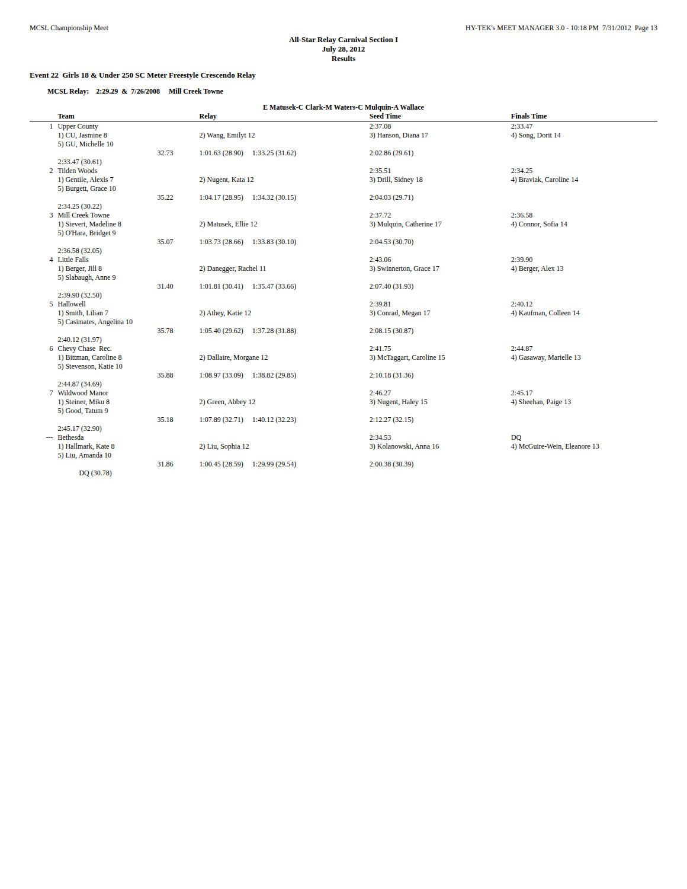MCSL Championship Meet
HY-TEK's MEET MANAGER 3.0 - 10:18 PM 7/31/2012 Page 13
All-Star Relay Carnival Section I
July 28, 2012
Results
Event 22 Girls 18 & Under 250 SC Meter Freestyle Crescendo Relay
MCSL Relay: 2:29.29 & 7/26/2008 Mill Creek Towne
E Matusek-C Clark-M Waters-C Mulquin-A Wallace
| | Team | Relay | Seed Time | Finals Time |
| --- | --- | --- | --- | --- |
| 1 | Upper County | | 2:37.08 | 2:33.47 |
| | 1) CU, Jasmine 8 | 2) Wang, Emilyt 12 | 3) Hanson, Diana 17 | 4) Song, Dorit 14 |
| | 5) GU, Michelle 10 |
| | 32.73 | 1:01.63 (28.90) 1:33.25 (31.62) | 2:02.86 (29.61) | |
| | 2:33.47 (30.61) | |
| 2 | Tilden Woods | | 2:35.51 | 2:34.25 |
| | 1) Gentile, Alexis 7 | 2) Nugent, Kata 12 | 3) Drill, Sidney 18 | 4) Braviak, Caroline 14 |
| | 5) Burgett, Grace 10 |
| | 35.22 | 1:04.17 (28.95) 1:34.32 (30.15) | 2:04.03 (29.71) | |
| | 2:34.25 (30.22) | |
| 3 | Mill Creek Towne | | 2:37.72 | 2:36.58 |
| | 1) Sievert, Madeline 8 | 2) Matusek, Ellie 12 | 3) Mulquin, Catherine 17 | 4) Connor, Sofia 14 |
| | 5) O'Hara, Bridget 9 |
| | 35.07 | 1:03.73 (28.66) 1:33.83 (30.10) | 2:04.53 (30.70) | |
| | 2:36.58 (32.05) | |
| 4 | Little Falls | | 2:43.06 | 2:39.90 |
| | 1) Berger, Jill 8 | 2) Danegger, Rachel 11 | 3) Swinnerton, Grace 17 | 4) Berger, Alex 13 |
| | 5) Slabaugh, Anne 9 |
| | 31.40 | 1:01.81 (30.41) 1:35.47 (33.66) | 2:07.40 (31.93) | |
| | 2:39.90 (32.50) | |
| 5 | Hallowell | | 2:39.81 | 2:40.12 |
| | 1) Smith, Lilian 7 | 2) Athey, Katie 12 | 3) Conrad, Megan 17 | 4) Kaufman, Colleen 14 |
| | 5) Casimates, Angelina 10 |
| | 35.78 | 1:05.40 (29.62) 1:37.28 (31.88) | 2:08.15 (30.87) | |
| | 2:40.12 (31.97) | |
| 6 | Chevy Chase Rec. | | 2:41.75 | 2:44.87 |
| | 1) Bittman, Caroline 8 | 2) Dallaire, Morgane 12 | 3) McTaggart, Caroline 15 | 4) Gasaway, Marielle 13 |
| | 5) Stevenson, Katie 10 |
| | 35.88 | 1:08.97 (33.09) 1:38.82 (29.85) | 2:10.18 (31.36) | |
| | 2:44.87 (34.69) | |
| 7 | Wildwood Manor | | 2:46.27 | 2:45.17 |
| | 1) Steiner, Miku 8 | 2) Green, Abbey 12 | 3) Nugent, Haley 15 | 4) Sheehan, Paige 13 |
| | 5) Good, Tatum 9 |
| | 35.18 | 1:07.89 (32.71) 1:40.12 (32.23) | 2:12.27 (32.15) | |
| | 2:45.17 (32.90) | |
| --- | Bethesda | | 2:34.53 | DQ |
| | 1) Hallmark, Kate 8 | 2) Liu, Sophia 12 | 3) Kolanowski, Anna 16 | 4) McGuire-Wein, Eleanore 13 |
| | 5) Liu, Amanda 10 |
| | 31.86 | 1:00.45 (28.59) 1:29.99 (29.54) | 2:00.38 (30.39) | |
| | DQ (30.78) | |